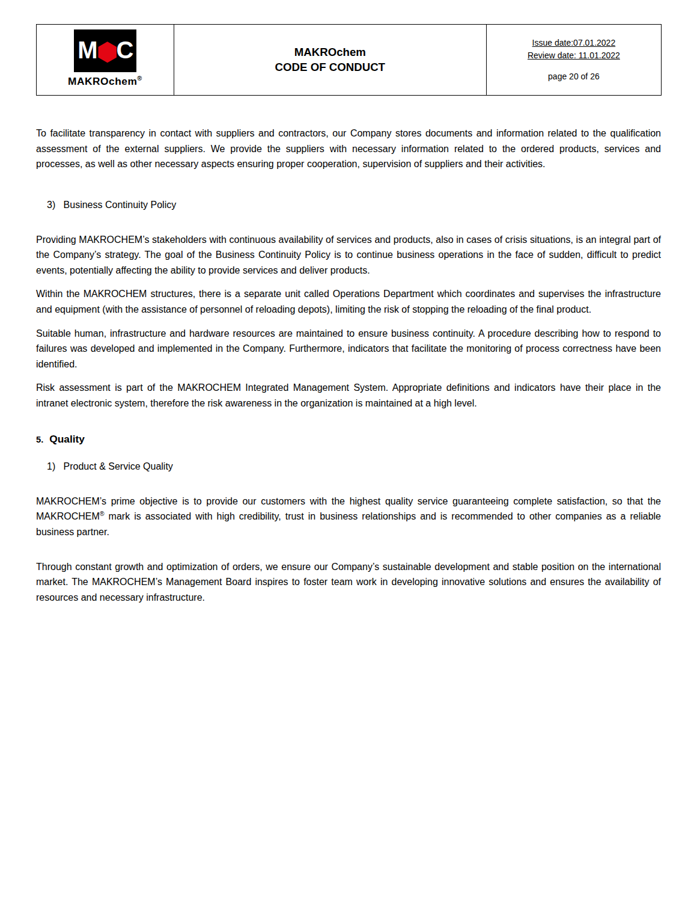M⬢C
MAKROchem®
MAKROchem
CODE OF CONDUCT
Issue date:07.01.2022
Review date: 11.01.2022
page 20 of 26
To facilitate transparency in contact with suppliers and contractors, our Company stores documents and information related to the qualification assessment of the external suppliers. We provide the suppliers with necessary information related to the ordered products, services and processes, as well as other necessary aspects ensuring proper cooperation, supervision of suppliers and their activities.
3) Business Continuity Policy
Providing MAKROCHEM’s stakeholders with continuous availability of services and products, also in cases of crisis situations, is an integral part of the Company’s strategy. The goal of the Business Continuity Policy is to continue business operations in the face of sudden, difficult to predict events, potentially affecting the ability to provide services and deliver products.
Within the MAKROCHEM structures, there is a separate unit called Operations Department which coordinates and supervises the infrastructure and equipment (with the assistance of personnel of reloading depots), limiting the risk of stopping the reloading of the final product.
Suitable human, infrastructure and hardware resources are maintained to ensure business continuity. A procedure describing how to respond to failures was developed and implemented in the Company. Furthermore, indicators that facilitate the monitoring of process correctness have been identified.
Risk assessment is part of the MAKROCHEM Integrated Management System. Appropriate definitions and indicators have their place in the intranet electronic system, therefore the risk awareness in the organization is maintained at a high level.
5. Quality
1) Product & Service Quality
MAKROCHEM’s prime objective is to provide our customers with the highest quality service guaranteeing complete satisfaction, so that the MAKROCHEM® mark is associated with high credibility, trust in business relationships and is recommended to other companies as a reliable business partner.
Through constant growth and optimization of orders, we ensure our Company’s sustainable development and stable position on the international market. The MAKROCHEM’s Management Board inspires to foster team work in developing innovative solutions and ensures the availability of resources and necessary infrastructure.